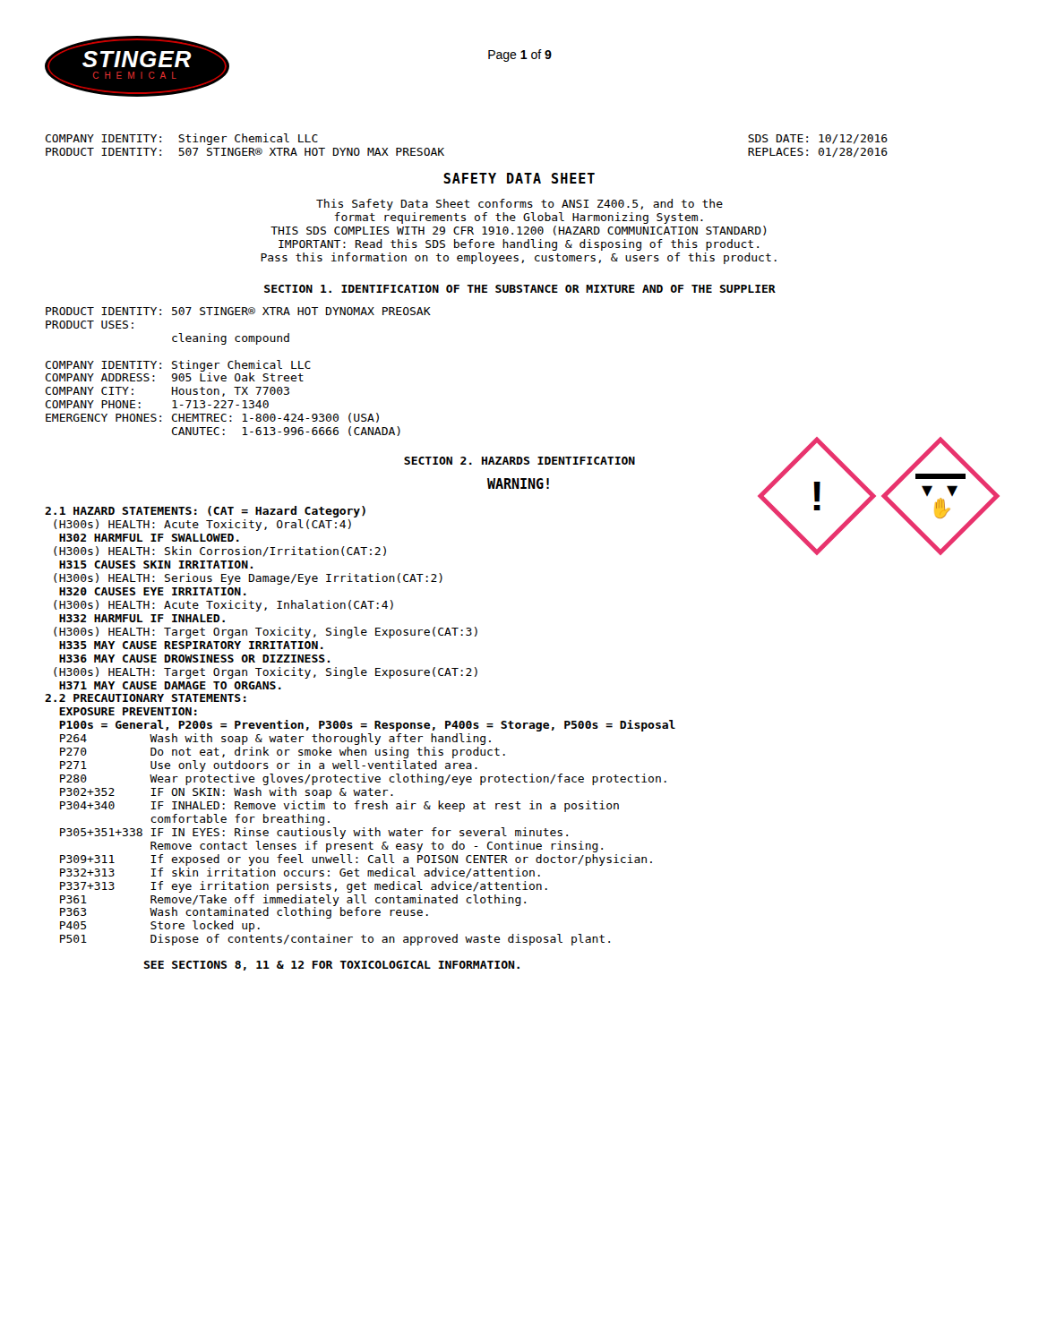STINGER CHEMICAL
Page 1 of 9
| COMPANY IDENTITY: Stinger Chemical LLC PRODUCT IDENTITY: 507 STINGER® XTRA HOT DYNO MAX PRESOAK | SDS DATE: 10/12/2016 REPLACES: 01/28/2016 |
SAFETY DATA SHEET
This Safety Data Sheet conforms to ANSI Z400.5, and to the
format requirements of the Global Harmonizing System.
THIS SDS COMPLIES WITH 29 CFR 1910.1200 (HAZARD COMMUNICATION STANDARD)
IMPORTANT: Read this SDS before handling & disposing of this product.
Pass this information on to employees, customers, & users of this product.
SECTION 1. IDENTIFICATION OF THE SUBSTANCE OR MIXTURE AND OF THE SUPPLIER
PRODUCT IDENTITY: 507 STINGER® XTRA HOT DYNOMAX PREOSAK
PRODUCT USES:
                  cleaning compound

COMPANY IDENTITY: Stinger Chemical LLC
COMPANY ADDRESS:  905 Live Oak Street
COMPANY CITY:     Houston, TX 77003
COMPANY PHONE:    1-713-227-1340
EMERGENCY PHONES: CHEMTREC: 1-800-424-9300 (USA)
                  CANUTEC:  1-613-996-6666 (CANADA)
SECTION 2. HAZARDS IDENTIFICATION
WARNING!
!
▼ ▼
✋
2.1 HAZARD STATEMENTS: (CAT = Hazard Category)
 (H300s) HEALTH: Acute Toxicity, Oral(CAT:4)
  H302 HARMFUL IF SWALLOWED.
 (H300s) HEALTH: Skin Corrosion/Irritation(CAT:2)
  H315 CAUSES SKIN IRRITATION.
 (H300s) HEALTH: Serious Eye Damage/Eye Irritation(CAT:2)
  H320 CAUSES EYE IRRITATION.
 (H300s) HEALTH: Acute Toxicity, Inhalation(CAT:4)
  H332 HARMFUL IF INHALED.
 (H300s) HEALTH: Target Organ Toxicity, Single Exposure(CAT:3)
  H335 MAY CAUSE RESPIRATORY IRRITATION.
  H336 MAY CAUSE DROWSINESS OR DIZZINESS.
 (H300s) HEALTH: Target Organ Toxicity, Single Exposure(CAT:2)
  H371 MAY CAUSE DAMAGE TO ORGANS.
2.2 PRECAUTIONARY STATEMENTS:
  EXPOSURE PREVENTION:
  P100s = General, P200s = Prevention, P300s = Response, P400s = Storage, P500s = Disposal
  P264         Wash with soap & water thoroughly after handling.
  P270         Do not eat, drink or smoke when using this product.
  P271         Use only outdoors or in a well-ventilated area.
  P280         Wear protective gloves/protective clothing/eye protection/face protection.
  P302+352     IF ON SKIN: Wash with soap & water.
  P304+340     IF INHALED: Remove victim to fresh air & keep at rest in a position
               comfortable for breathing.
  P305+351+338 IF IN EYES: Rinse cautiously with water for several minutes.
               Remove contact lenses if present & easy to do - Continue rinsing.
  P309+311     If exposed or you feel unwell: Call a POISON CENTER or doctor/physician.
  P332+313     If skin irritation occurs: Get medical advice/attention.
  P337+313     If eye irritation persists, get medical advice/attention.
  P361         Remove/Take off immediately all contaminated clothing.
  P363         Wash contaminated clothing before reuse.
  P405         Store locked up.
  P501         Dispose of contents/container to an approved waste disposal plant.
SEE SECTIONS 8, 11 & 12 FOR TOXICOLOGICAL INFORMATION.